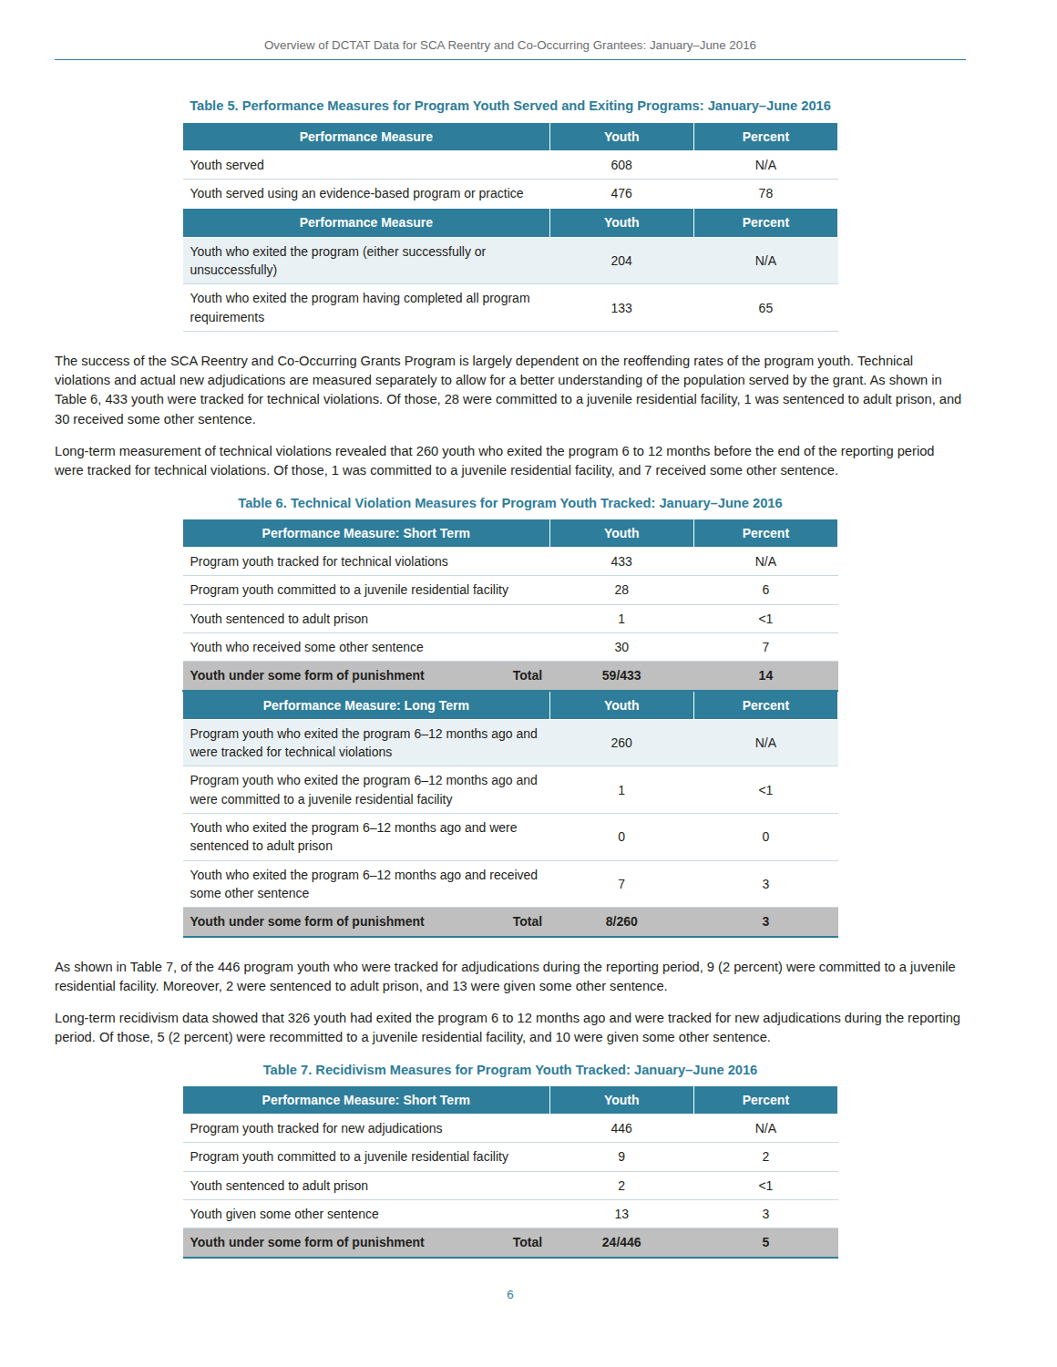Overview of DCTAT Data for SCA Reentry and Co-Occurring Grantees: January–June 2016
Table 5. Performance Measures for Program Youth Served and Exiting Programs: January–June 2016
| Performance Measure | Youth | Percent |
| --- | --- | --- |
| Youth served | 608 | N/A |
| Youth served using an evidence-based program or practice | 476 | 78 |
| Performance Measure | Youth | Percent |
| Youth who exited the program (either successfully or unsuccessfully) | 204 | N/A |
| Youth who exited the program having completed all program requirements | 133 | 65 |
The success of the SCA Reentry and Co-Occurring Grants Program is largely dependent on the reoffending rates of the program youth. Technical violations and actual new adjudications are measured separately to allow for a better understanding of the population served by the grant. As shown in Table 6, 433 youth were tracked for technical violations. Of those, 28 were committed to a juvenile residential facility, 1 was sentenced to adult prison, and 30 received some other sentence.
Long-term measurement of technical violations revealed that 260 youth who exited the program 6 to 12 months before the end of the reporting period were tracked for technical violations. Of those, 1 was committed to a juvenile residential facility, and 7 received some other sentence.
Table 6. Technical Violation Measures for Program Youth Tracked: January–June 2016
| Performance Measure: Short Term | Youth | Percent |
| --- | --- | --- |
| Program youth tracked for technical violations | 433 | N/A |
| Program youth committed to a juvenile residential facility | 28 | 6 |
| Youth sentenced to adult prison | 1 | <1 |
| Youth who received some other sentence | 30 | 7 |
| Youth under some form of punishment Total | 59/433 | 14 |
| Performance Measure: Long Term | Youth | Percent |
| Program youth who exited the program 6–12 months ago and were tracked for technical violations | 260 | N/A |
| Program youth who exited the program 6–12 months ago and were committed to a juvenile residential facility | 1 | <1 |
| Youth who exited the program 6–12 months ago and were sentenced to adult prison | 0 | 0 |
| Youth who exited the program 6–12 months ago and received some other sentence | 7 | 3 |
| Youth under some form of punishment Total | 8/260 | 3 |
As shown in Table 7, of the 446 program youth who were tracked for adjudications during the reporting period, 9 (2 percent) were committed to a juvenile residential facility. Moreover, 2 were sentenced to adult prison, and 13 were given some other sentence.
Long-term recidivism data showed that 326 youth had exited the program 6 to 12 months ago and were tracked for new adjudications during the reporting period. Of those, 5 (2 percent) were recommitted to a juvenile residential facility, and 10 were given some other sentence.
Table 7. Recidivism Measures for Program Youth Tracked: January–June 2016
| Performance Measure: Short Term | Youth | Percent |
| --- | --- | --- |
| Program youth tracked for new adjudications | 446 | N/A |
| Program youth committed to a juvenile residential facility | 9 | 2 |
| Youth sentenced to adult prison | 2 | <1 |
| Youth given some other sentence | 13 | 3 |
| Youth under some form of punishment Total | 24/446 | 5 |
6